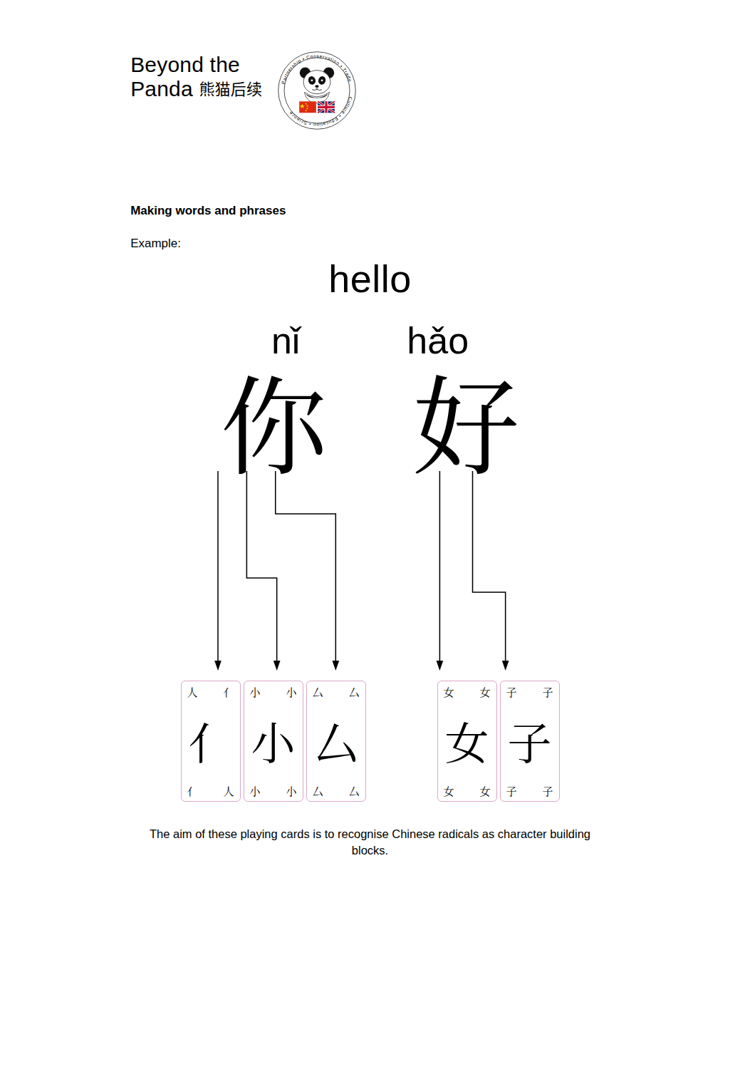Beyond the
Panda 熊猫后续
Partnership • Conservation • Trade Culture • Education • Science
Making words and phrases
Example:
hello
nǐ hǎo
你 好
人 亻 亻 亻 人
小 小 小 小 小
厶 厶 厶 厶 厶
女 女 女 女 女
子 子 子 子 子
The aim of these playing cards is to recognise Chinese radicals as character building blocks.